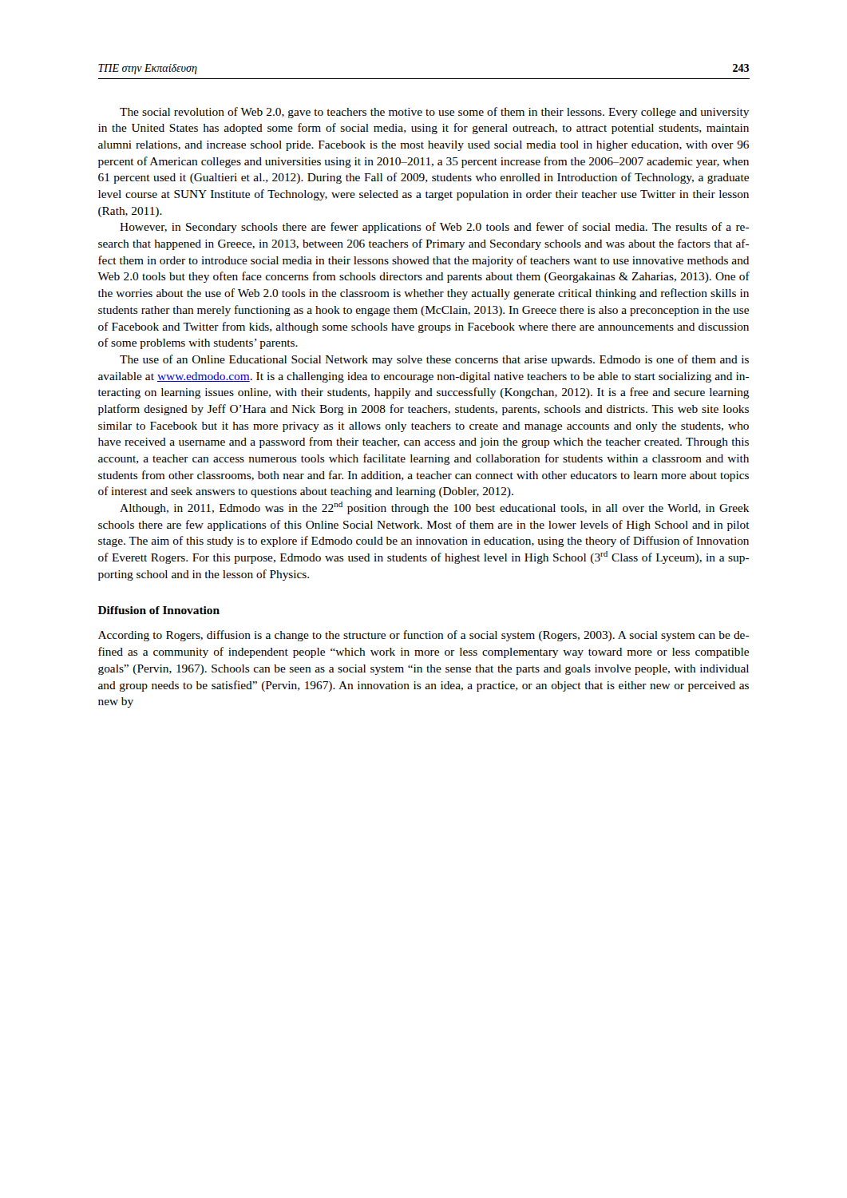ΤΠΕ στην Εκπαίδευση 243
The social revolution of Web 2.0, gave to teachers the motive to use some of them in their lessons. Every college and university in the United States has adopted some form of social media, using it for general outreach, to attract potential students, maintain alumni relations, and increase school pride. Facebook is the most heavily used social media tool in higher education, with over 96 percent of American colleges and universities using it in 2010–2011, a 35 percent increase from the 2006–2007 academic year, when 61 percent used it (Gualtieri et al., 2012). During the Fall of 2009, students who enrolled in Introduction of Technology, a graduate level course at SUNY Institute of Technology, were selected as a target population in order their teacher use Twitter in their lesson (Rath, 2011).
However, in Secondary schools there are fewer applications of Web 2.0 tools and fewer of social media. The results of a research that happened in Greece, in 2013, between 206 teachers of Primary and Secondary schools and was about the factors that affect them in order to introduce social media in their lessons showed that the majority of teachers want to use innovative methods and Web 2.0 tools but they often face concerns from schools directors and parents about them (Georgakainas & Zaharias, 2013). One of the worries about the use of Web 2.0 tools in the classroom is whether they actually generate critical thinking and reflection skills in students rather than merely functioning as a hook to engage them (McClain, 2013). In Greece there is also a preconception in the use of Facebook and Twitter from kids, although some schools have groups in Facebook where there are announcements and discussion of some problems with students’ parents.
The use of an Online Educational Social Network may solve these concerns that arise upwards. Edmodo is one of them and is available at www.edmodo.com. It is a challenging idea to encourage non-digital native teachers to be able to start socializing and interacting on learning issues online, with their students, happily and successfully (Kongchan, 2012). It is a free and secure learning platform designed by Jeff O’Hara and Nick Borg in 2008 for teachers, students, parents, schools and districts. This web site looks similar to Facebook but it has more privacy as it allows only teachers to create and manage accounts and only the students, who have received a username and a password from their teacher, can access and join the group which the teacher created. Through this account, a teacher can access numerous tools which facilitate learning and collaboration for students within a classroom and with students from other classrooms, both near and far. In addition, a teacher can connect with other educators to learn more about topics of interest and seek answers to questions about teaching and learning (Dobler, 2012).
Although, in 2011, Edmodo was in the 22nd position through the 100 best educational tools, in all over the World, in Greek schools there are few applications of this Online Social Network. Most of them are in the lower levels of High School and in pilot stage. The aim of this study is to explore if Edmodo could be an innovation in education, using the theory of Diffusion of Innovation of Everett Rogers. For this purpose, Edmodo was used in students of highest level in High School (3rd Class of Lyceum), in a supporting school and in the lesson of Physics.
Diffusion of Innovation
According to Rogers, diffusion is a change to the structure or function of a social system (Rogers, 2003). A social system can be defined as a community of independent people “which work in more or less complementary way toward more or less compatible goals” (Pervin, 1967). Schools can be seen as a social system “in the sense that the parts and goals involve people, with individual and group needs to be satisfied” (Pervin, 1967). An innovation is an idea, a practice, or an object that is either new or perceived as new by